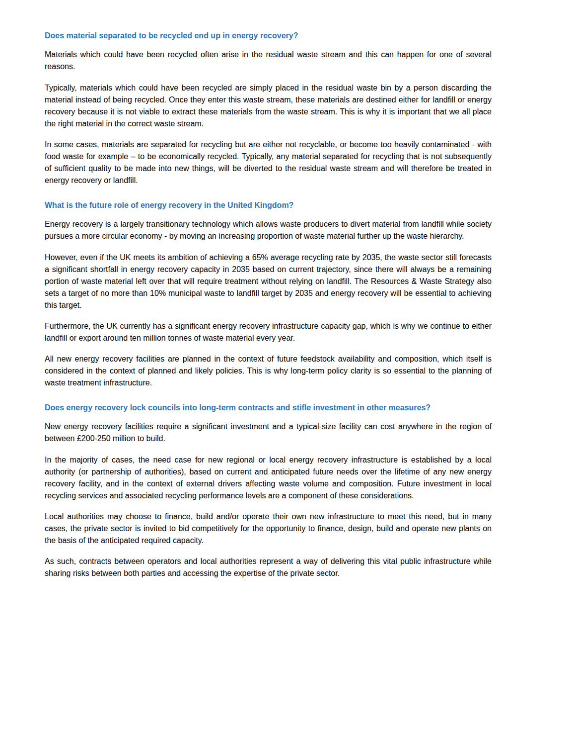Does material separated to be recycled end up in energy recovery?
Materials which could have been recycled often arise in the residual waste stream and this can happen for one of several reasons.
Typically, materials which could have been recycled are simply placed in the residual waste bin by a person discarding the material instead of being recycled. Once they enter this waste stream, these materials are destined either for landfill or energy recovery because it is not viable to extract these materials from the waste stream. This is why it is important that we all place the right material in the correct waste stream.
In some cases, materials are separated for recycling but are either not recyclable, or become too heavily contaminated - with food waste for example – to be economically recycled. Typically, any material separated for recycling that is not subsequently of sufficient quality to be made into new things, will be diverted to the residual waste stream and will therefore be treated in energy recovery or landfill.
What is the future role of energy recovery in the United Kingdom?
Energy recovery is a largely transitionary technology which allows waste producers to divert material from landfill while society pursues a more circular economy - by moving an increasing proportion of waste material further up the waste hierarchy.
However, even if the UK meets its ambition of achieving a 65% average recycling rate by 2035, the waste sector still forecasts a significant shortfall in energy recovery capacity in 2035 based on current trajectory, since there will always be a remaining portion of waste material left over that will require treatment without relying on landfill. The Resources & Waste Strategy also sets a target of no more than 10% municipal waste to landfill target by 2035 and energy recovery will be essential to achieving this target.
Furthermore, the UK currently has a significant energy recovery infrastructure capacity gap, which is why we continue to either landfill or export around ten million tonnes of waste material every year.
All new energy recovery facilities are planned in the context of future feedstock availability and composition, which itself is considered in the context of planned and likely policies. This is why long-term policy clarity is so essential to the planning of waste treatment infrastructure.
Does energy recovery lock councils into long-term contracts and stifle investment in other measures?
New energy recovery facilities require a significant investment and a typical-size facility can cost anywhere in the region of between £200-250 million to build.
In the majority of cases, the need case for new regional or local energy recovery infrastructure is established by a local authority (or partnership of authorities), based on current and anticipated future needs over the lifetime of any new energy recovery facility, and in the context of external drivers affecting waste volume and composition. Future investment in local recycling services and associated recycling performance levels are a component of these considerations.
Local authorities may choose to finance, build and/or operate their own new infrastructure to meet this need, but in many cases, the private sector is invited to bid competitively for the opportunity to finance, design, build and operate new plants on the basis of the anticipated required capacity.
As such, contracts between operators and local authorities represent a way of delivering this vital public infrastructure while sharing risks between both parties and accessing the expertise of the private sector.